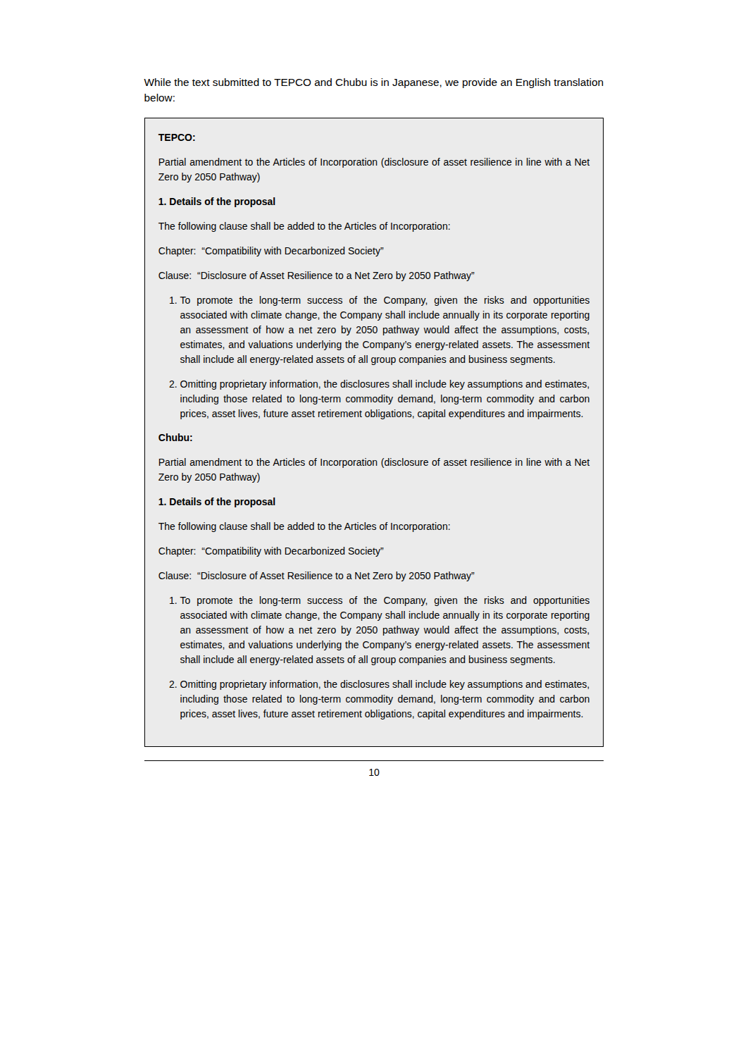While the text submitted to TEPCO and Chubu is in Japanese, we provide an English translation below:
TEPCO:
Partial amendment to the Articles of Incorporation (disclosure of asset resilience in line with a Net Zero by 2050 Pathway)
1. Details of the proposal
The following clause shall be added to the Articles of Incorporation:
Chapter: “Compatibility with Decarbonized Society”
Clause: “Disclosure of Asset Resilience to a Net Zero by 2050 Pathway”
To promote the long-term success of the Company, given the risks and opportunities associated with climate change, the Company shall include annually in its corporate reporting an assessment of how a net zero by 2050 pathway would affect the assumptions, costs, estimates, and valuations underlying the Company’s energy-related assets. The assessment shall include all energy-related assets of all group companies and business segments.
Omitting proprietary information, the disclosures shall include key assumptions and estimates, including those related to long-term commodity demand, long-term commodity and carbon prices, asset lives, future asset retirement obligations, capital expenditures and impairments.
Chubu:
Partial amendment to the Articles of Incorporation (disclosure of asset resilience in line with a Net Zero by 2050 Pathway)
1. Details of the proposal
The following clause shall be added to the Articles of Incorporation:
Chapter: “Compatibility with Decarbonized Society”
Clause: “Disclosure of Asset Resilience to a Net Zero by 2050 Pathway”
To promote the long-term success of the Company, given the risks and opportunities associated with climate change, the Company shall include annually in its corporate reporting an assessment of how a net zero by 2050 pathway would affect the assumptions, costs, estimates, and valuations underlying the Company’s energy-related assets. The assessment shall include all energy-related assets of all group companies and business segments.
Omitting proprietary information, the disclosures shall include key assumptions and estimates, including those related to long-term commodity demand, long-term commodity and carbon prices, asset lives, future asset retirement obligations, capital expenditures and impairments.
10